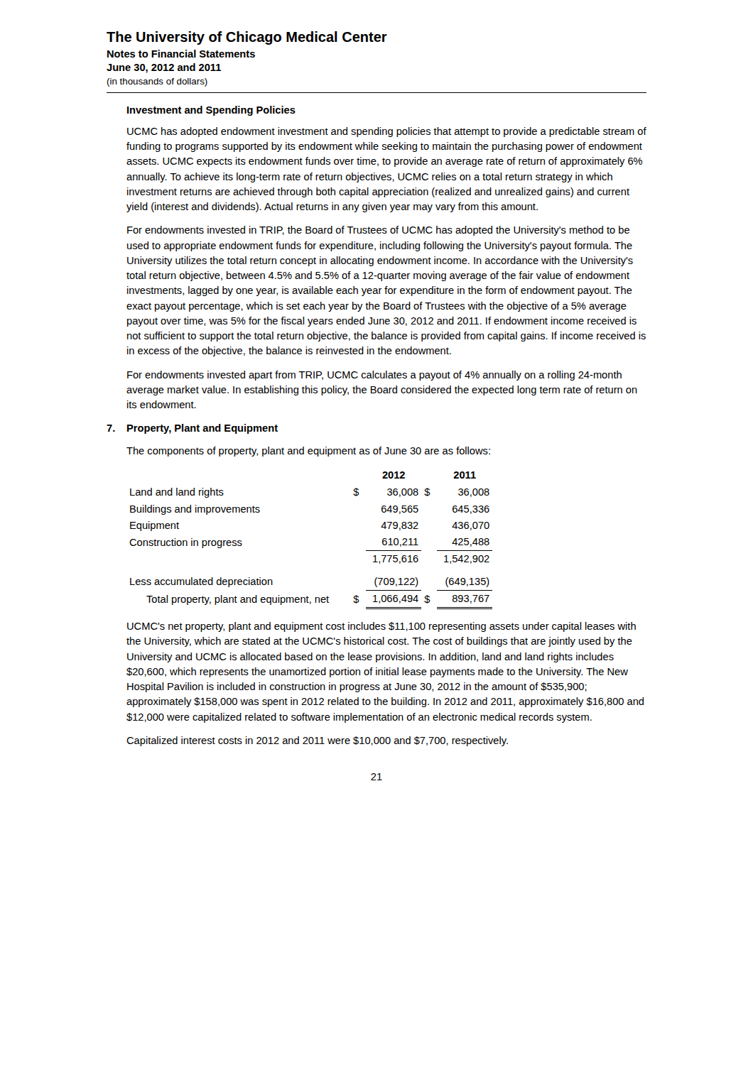The University of Chicago Medical Center
Notes to Financial Statements
June 30, 2012 and 2011
(in thousands of dollars)
Investment and Spending Policies
UCMC has adopted endowment investment and spending policies that attempt to provide a predictable stream of funding to programs supported by its endowment while seeking to maintain the purchasing power of endowment assets. UCMC expects its endowment funds over time, to provide an average rate of return of approximately 6% annually. To achieve its long-term rate of return objectives, UCMC relies on a total return strategy in which investment returns are achieved through both capital appreciation (realized and unrealized gains) and current yield (interest and dividends). Actual returns in any given year may vary from this amount.
For endowments invested in TRIP, the Board of Trustees of UCMC has adopted the University's method to be used to appropriate endowment funds for expenditure, including following the University's payout formula. The University utilizes the total return concept in allocating endowment income. In accordance with the University's total return objective, between 4.5% and 5.5% of a 12-quarter moving average of the fair value of endowment investments, lagged by one year, is available each year for expenditure in the form of endowment payout. The exact payout percentage, which is set each year by the Board of Trustees with the objective of a 5% average payout over time, was 5% for the fiscal years ended June 30, 2012 and 2011. If endowment income received is not sufficient to support the total return objective, the balance is provided from capital gains. If income received is in excess of the objective, the balance is reinvested in the endowment.
For endowments invested apart from TRIP, UCMC calculates a payout of 4% annually on a rolling 24-month average market value. In establishing this policy, the Board considered the expected long term rate of return on its endowment.
7.
Property, Plant and Equipment
The components of property, plant and equipment as of June 30 are as follows:
| | | 2012 | | 2011 |
| Land and land rights | $ | 36,008 | $ | 36,008 |
| Buildings and improvements | | 649,565 | | 645,336 |
| Equipment | | 479,832 | | 436,070 |
| Construction in progress | | 610,211 | | 425,488 |
| | | 1,775,616 | | 1,542,902 |
| Less accumulated depreciation | | (709,122) | | (649,135) |
| Total property, plant and equipment, net | $ | 1,066,494 | $ | 893,767 |
UCMC's net property, plant and equipment cost includes $11,100 representing assets under capital leases with the University, which are stated at the UCMC's historical cost. The cost of buildings that are jointly used by the University and UCMC is allocated based on the lease provisions. In addition, land and land rights includes $20,600, which represents the unamortized portion of initial lease payments made to the University. The New Hospital Pavilion is included in construction in progress at June 30, 2012 in the amount of $535,900; approximately $158,000 was spent in 2012 related to the building. In 2012 and 2011, approximately $16,800 and $12,000 were capitalized related to software implementation of an electronic medical records system.
Capitalized interest costs in 2012 and 2011 were $10,000 and $7,700, respectively.
21